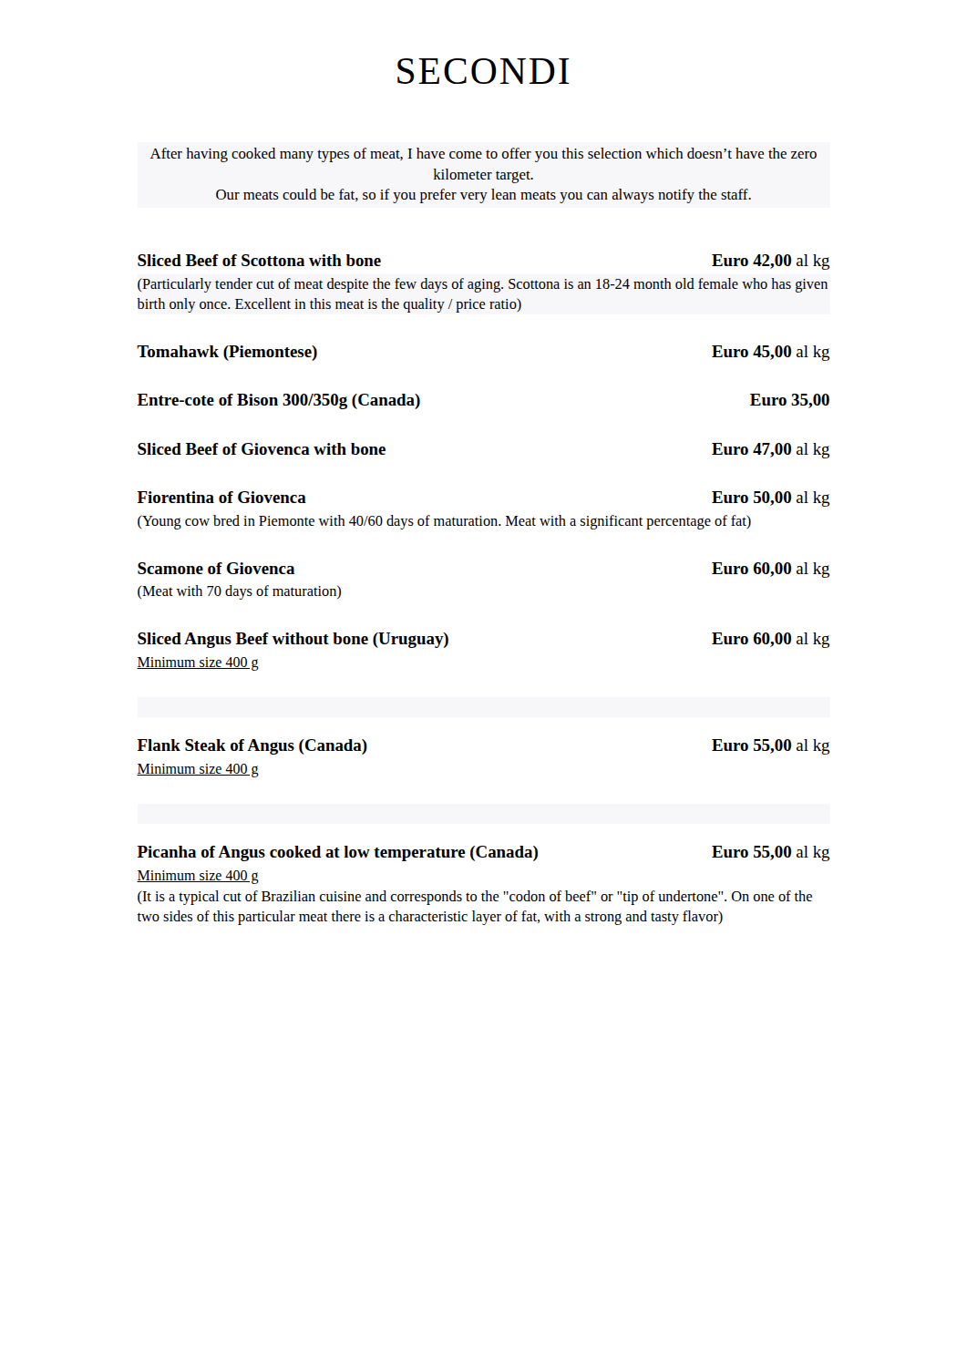SECONDI
After having cooked many types of meat, I have come to offer you this selection which doesn’t have the zero kilometer target.
Our meats could be fat, so if you prefer very lean meats you can always notify the staff.
Sliced Beef of Scottona with bone Euro 42,00 al kg
(Particularly tender cut of meat despite the few days of aging. Scottona is an 18-24 month old female who has given birth only once. Excellent in this meat is the quality / price ratio)
Tomahawk (Piemontese) Euro 45,00 al kg
Entre-cote of Bison 300/350g (Canada) Euro 35,00
Sliced Beef of Giovenca with bone Euro 47,00 al kg
Fiorentina of Giovenca Euro 50,00 al kg
(Young cow bred in Piemonte with 40/60 days of maturation. Meat with a significant percentage of fat)
Scamone of Giovenca Euro 60,00 al kg
(Meat with 70 days of maturation)
Sliced Angus Beef without bone (Uruguay) Euro 60,00 al kg
Minimum size 400 g
Flank Steak of Angus (Canada) Euro 55,00 al kg
Minimum size 400 g
Picanha of Angus cooked at low temperature (Canada) Euro 55,00 al kg
Minimum size 400 g
(It is a typical cut of Brazilian cuisine and corresponds to the "codon of beef" or "tip of undertone". On one of the two sides of this particular meat there is a characteristic layer of fat, with a strong and tasty flavor)